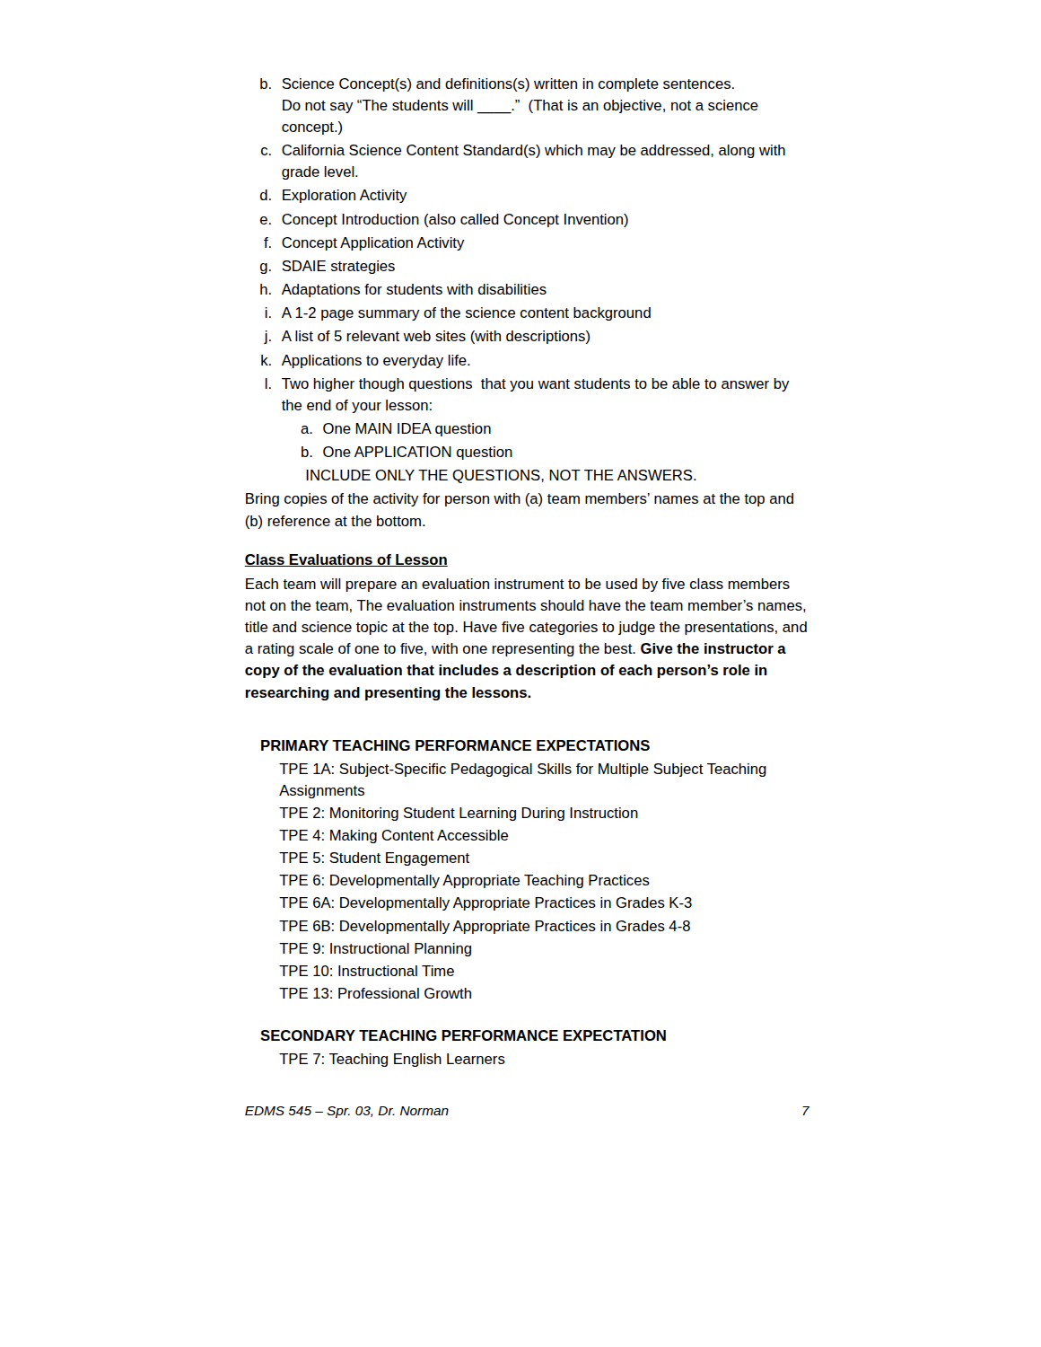Science Concept(s) and definitions(s) written in complete sentences. Do not say “The students will ____.” (That is an objective, not a science concept.)
California Science Content Standard(s) which may be addressed, along with grade level.
Exploration Activity
Concept Introduction (also called Concept Invention)
Concept Application Activity
SDAIE strategies
Adaptations for students with disabilities
A 1-2 page summary of the science content background
A list of 5 relevant web sites (with descriptions)
Applications to everyday life.
Two higher though questions that you want students to be able to answer by the end of your lesson:
One MAIN IDEA question
One APPLICATION question
INCLUDE ONLY THE QUESTIONS, NOT THE ANSWERS.
Bring copies of the activity for person with (a) team members’ names at the top and (b) reference at the bottom.
Class Evaluations of Lesson
Each team will prepare an evaluation instrument to be used by five class members not on the team, The evaluation instruments should have the team member’s names, title and science topic at the top. Have five categories to judge the presentations, and a rating scale of one to five, with one representing the best. Give the instructor a copy of the evaluation that includes a description of each person’s role in researching and presenting the lessons.
PRIMARY TEACHING PERFORMANCE EXPECTATIONS
TPE 1A: Subject-Specific Pedagogical Skills for Multiple Subject Teaching Assignments
TPE 2: Monitoring Student Learning During Instruction
TPE 4: Making Content Accessible
TPE 5: Student Engagement
TPE 6: Developmentally Appropriate Teaching Practices
TPE 6A: Developmentally Appropriate Practices in Grades K-3
TPE 6B: Developmentally Appropriate Practices in Grades 4-8
TPE 9: Instructional Planning
TPE 10: Instructional Time
TPE 13: Professional Growth
SECONDARY TEACHING PERFORMANCE EXPECTATION
TPE 7: Teaching English Learners
EDMS 545 – Spr. 03, Dr. Norman 7